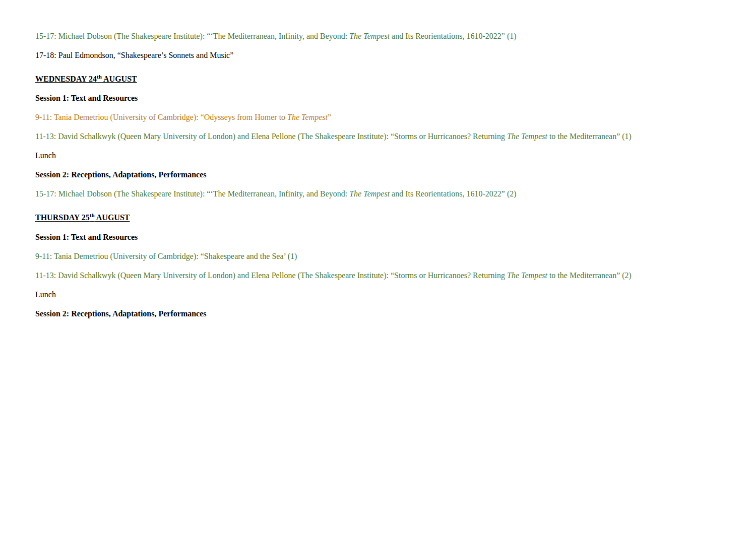15-17: Michael Dobson (The Shakespeare Institute): “‘The Mediterranean, Infinity, and Beyond: The Tempest and Its Reorientations, 1610-2022” (1)
17-18: Paul Edmondson, “Shakespeare’s Sonnets and Music”
WEDNESDAY 24th AUGUST
Session 1: Text and Resources
9-11: Tania Demetriou (University of Cambridge): “Odysseys from Homer to The Tempest”
11-13: David Schalkwyk (Queen Mary University of London) and Elena Pellone (The Shakespeare Institute): “Storms or Hurricanoes? Returning The Tempest to the Mediterranean” (1)
Lunch
Session 2: Receptions, Adaptations, Performances
15-17: Michael Dobson (The Shakespeare Institute): “‘The Mediterranean, Infinity, and Beyond: The Tempest and Its Reorientations, 1610-2022” (2)
THURSDAY 25th AUGUST
Session 1: Text and Resources
9-11: Tania Demetriou (University of Cambridge): “Shakespeare and the Sea’ (1)
11-13: David Schalkwyk (Queen Mary University of London) and Elena Pellone (The Shakespeare Institute): “Storms or Hurricanoes? Returning The Tempest to the Mediterranean” (2)
Lunch
Session 2: Receptions, Adaptations, Performances